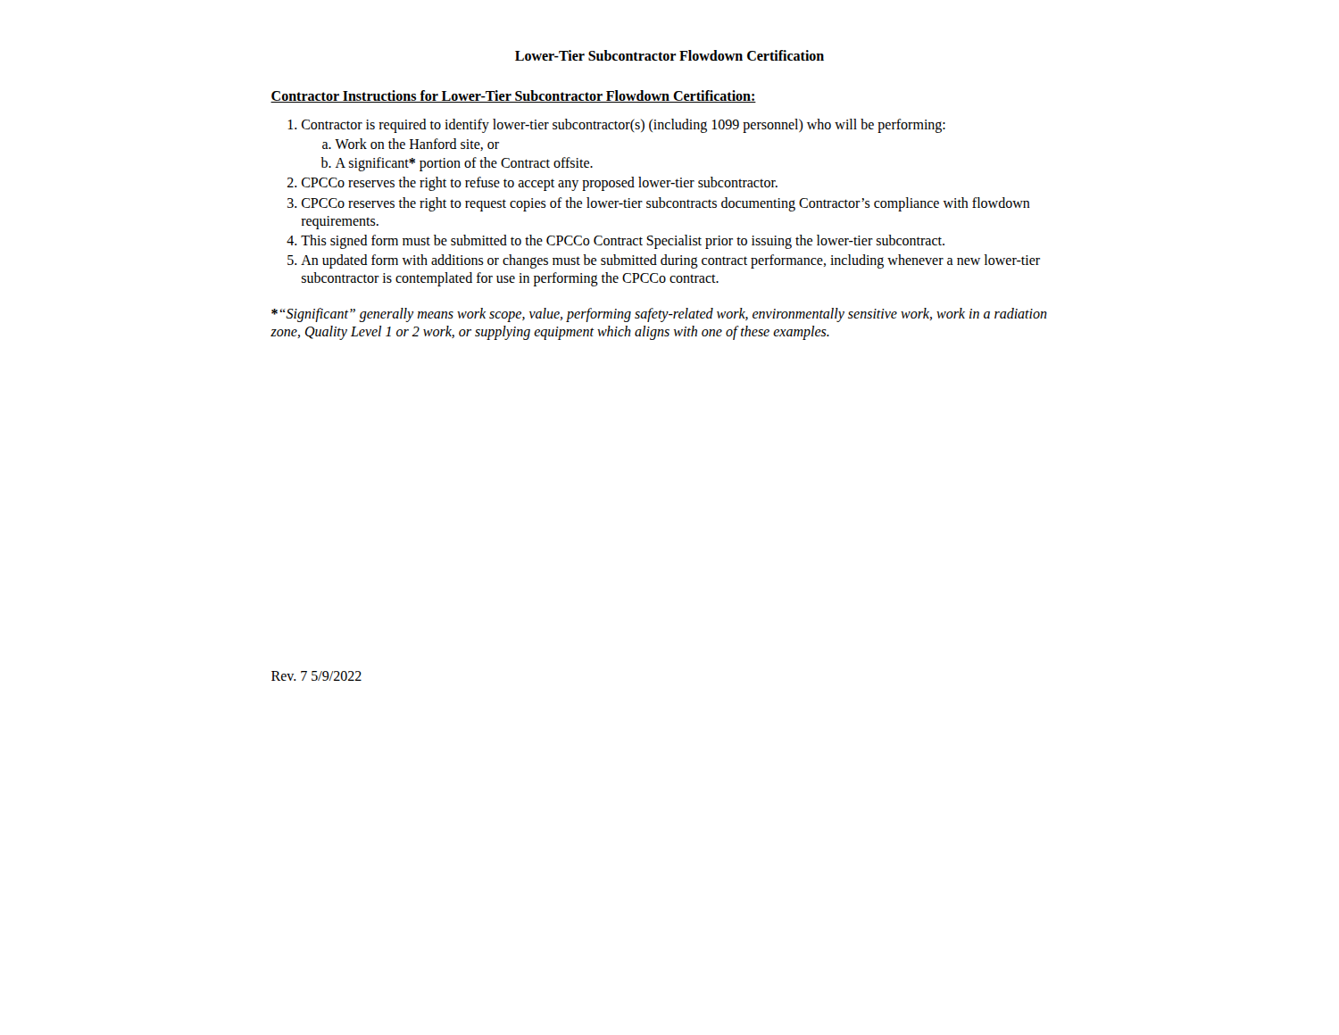Lower-Tier Subcontractor Flowdown Certification
Contractor Instructions for Lower-Tier Subcontractor Flowdown Certification:
Contractor is required to identify lower-tier subcontractor(s) (including 1099 personnel) who will be performing:
Work on the Hanford site, or
A significant* portion of the Contract offsite.
CPCCo reserves the right to refuse to accept any proposed lower-tier subcontractor.
CPCCo reserves the right to request copies of the lower-tier subcontracts documenting Contractor’s compliance with flowdown requirements.
This signed form must be submitted to the CPCCo Contract Specialist prior to issuing the lower-tier subcontract.
An updated form with additions or changes must be submitted during contract performance, including whenever a new lower-tier subcontractor is contemplated for use in performing the CPCCo contract.
*“Significant” generally means work scope, value, performing safety-related work, environmentally sensitive work, work in a radiation zone, Quality Level 1 or 2 work, or supplying equipment which aligns with one of these examples.
Rev. 7 5/9/2022